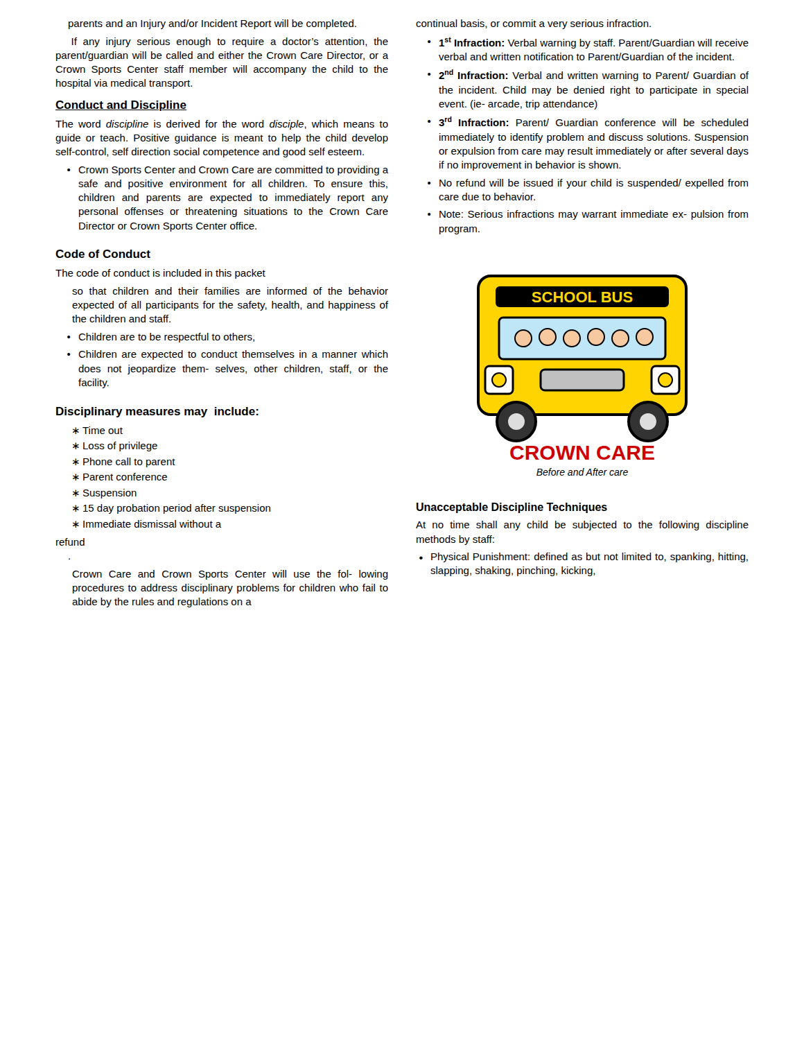parents and an Injury and/or Incident Report will be completed.
If any injury serious enough to require a doctor’s attention, the parent/guardian will be called and either the Crown Care Director, or a Crown Sports Center staff member will accompany the child to the hospital via medical transport.
Conduct and Discipline
The word discipline is derived for the word disciple, which means to guide or teach. Positive guidance is meant to help the child develop self-control, self direction social competence and good self esteem.
Crown Sports Center and Crown Care are committed to providing a safe and positive environment for all children. To ensure this, children and parents are expected to immediately report any personal offenses or threatening situations to the Crown Care Director or Crown Sports Center office.
Code of Conduct
The code of conduct is included in this packet
so that children and their families are informed of the behavior expected of all participants for the safety, health, and happiness of the children and staff.
Children are to be respectful to others,
Children are expected to conduct themselves in a manner which does not jeopardize them- selves, other children, staff, or the facility.
Disciplinary measures may include:
Time out
Loss of privilege
Phone call to parent
Parent conference
Suspension
15 day probation period after suspension
Immediate dismissal without a
refund
.
Crown Care and Crown Sports Center will use the fol- lowing procedures to address disciplinary problems for children who fail to abide by the rules and regulations on a
continual basis, or commit a very serious infraction.
1st Infraction: Verbal warning by staff. Parent/Guardian will receive verbal and written notification to Parent/Guardian of the incident.
2nd Infraction: Verbal and written warning to Parent/ Guardian of the incident. Child may be denied right to participate in special event. (ie- arcade, trip attendance)
3rd Infraction: Parent/ Guardian conference will be scheduled immediately to identify problem and discuss solutions. Suspension or expulsion from care may result immediately or after several days if no improvement in behavior is shown.
No refund will be issued if your child is suspended/ expelled from care due to behavior.
Note: Serious infractions may warrant immediate ex- pulsion from program.
Unacceptable Discipline Techniques
At no time shall any child be subjected to the following discipline methods by staff:
Physical Punishment: defined as but not limited to, spanking, hitting, slapping, shaking, pinching, kicking,